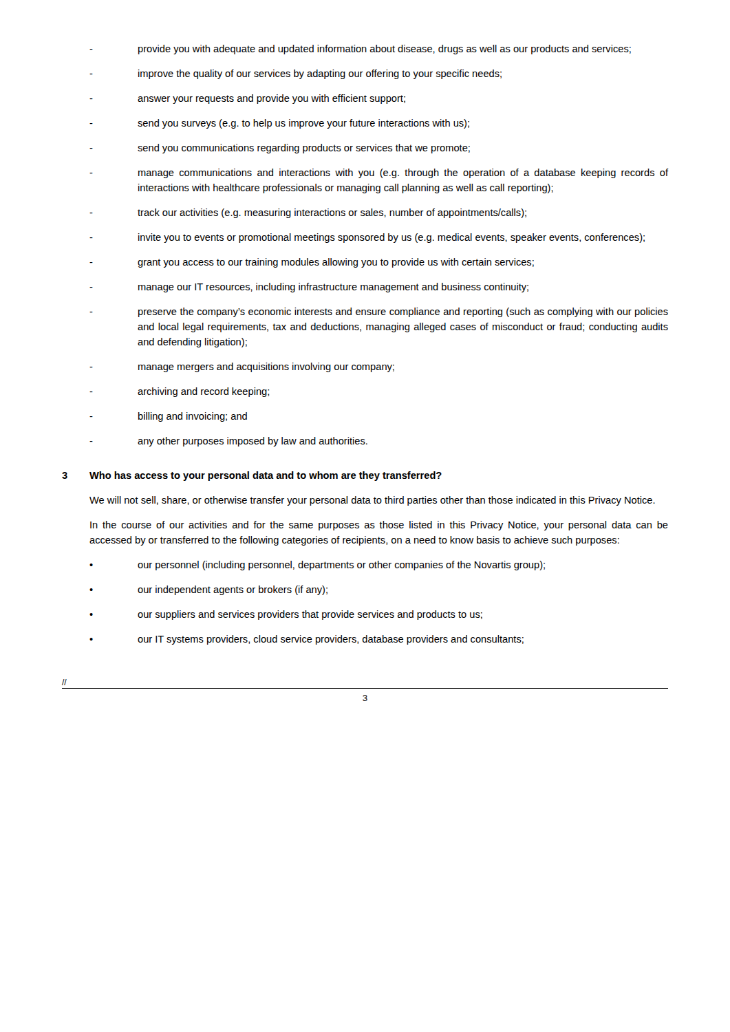provide you with adequate and updated information about disease, drugs as well as our products and services;
improve the quality of our services by adapting our offering to your specific needs;
answer your requests and provide you with efficient support;
send you surveys (e.g. to help us improve your future interactions with us);
send you communications regarding products or services that we promote;
manage communications and interactions with you (e.g. through the operation of a database keeping records of interactions with healthcare professionals or managing call planning as well as call reporting);
track our activities (e.g. measuring interactions or sales, number of appointments/calls);
invite you to events or promotional meetings sponsored by us (e.g. medical events, speaker events, conferences);
grant you access to our training modules allowing you to provide us with certain services;
manage our IT resources, including infrastructure management and business continuity;
preserve the company’s economic interests and ensure compliance and reporting (such as complying with our policies and local legal requirements, tax and deductions, managing alleged cases of misconduct or fraud; conducting audits and defending litigation);
manage mergers and acquisitions involving our company;
archiving and record keeping;
billing and invoicing; and
any other purposes imposed by law and authorities.
3 Who has access to your personal data and to whom are they transferred?
We will not sell, share, or otherwise transfer your personal data to third parties other than those indicated in this Privacy Notice.
In the course of our activities and for the same purposes as those listed in this Privacy Notice, your personal data can be accessed by or transferred to the following categories of recipients, on a need to know basis to achieve such purposes:
our personnel (including personnel, departments or other companies of the Novartis group);
our independent agents or brokers (if any);
our suppliers and services providers that provide services and products to us;
our IT systems providers, cloud service providers, database providers and consultants;
//
3